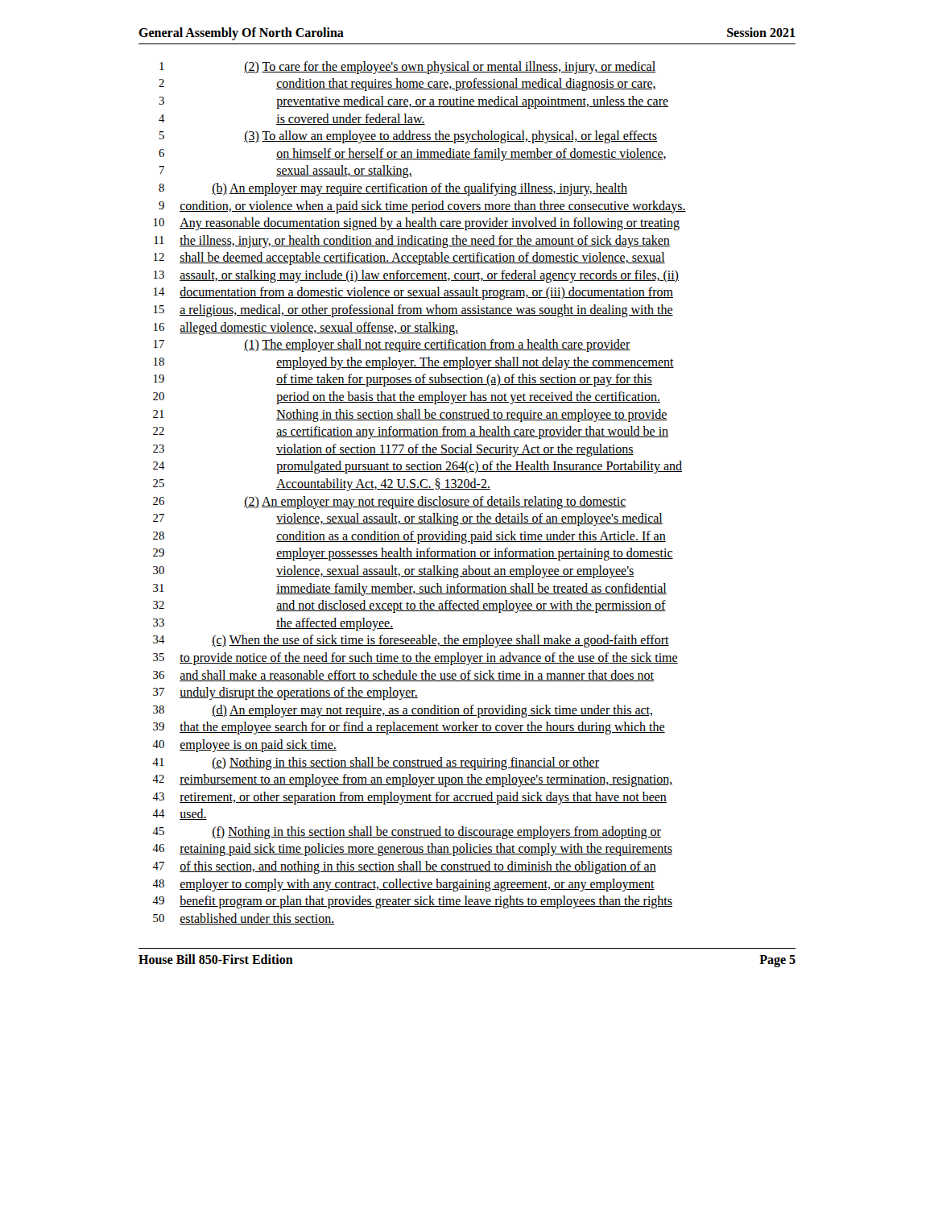General Assembly Of North Carolina
Session 2021
(2) To care for the employee's own physical or mental illness, injury, or medical
condition that requires home care, professional medical diagnosis or care,
preventative medical care, or a routine medical appointment, unless the care
is covered under federal law.
(3) To allow an employee to address the psychological, physical, or legal effects
on himself or herself or an immediate family member of domestic violence,
sexual assault, or stalking.
(b) An employer may require certification of the qualifying illness, injury, health
condition, or violence when a paid sick time period covers more than three consecutive workdays.
Any reasonable documentation signed by a health care provider involved in following or treating
the illness, injury, or health condition and indicating the need for the amount of sick days taken
shall be deemed acceptable certification. Acceptable certification of domestic violence, sexual
assault, or stalking may include (i) law enforcement, court, or federal agency records or files, (ii)
documentation from a domestic violence or sexual assault program, or (iii) documentation from
a religious, medical, or other professional from whom assistance was sought in dealing with the
alleged domestic violence, sexual offense, or stalking.
(1) The employer shall not require certification from a health care provider
employed by the employer. The employer shall not delay the commencement
of time taken for purposes of subsection (a) of this section or pay for this
period on the basis that the employer has not yet received the certification.
Nothing in this section shall be construed to require an employee to provide
as certification any information from a health care provider that would be in
violation of section 1177 of the Social Security Act or the regulations
promulgated pursuant to section 264(c) of the Health Insurance Portability and
Accountability Act, 42 U.S.C. § 1320d-2.
(2) An employer may not require disclosure of details relating to domestic
violence, sexual assault, or stalking or the details of an employee's medical
condition as a condition of providing paid sick time under this Article. If an
employer possesses health information or information pertaining to domestic
violence, sexual assault, or stalking about an employee or employee's
immediate family member, such information shall be treated as confidential
and not disclosed except to the affected employee or with the permission of
the affected employee.
(c) When the use of sick time is foreseeable, the employee shall make a good-faith effort
to provide notice of the need for such time to the employer in advance of the use of the sick time
and shall make a reasonable effort to schedule the use of sick time in a manner that does not
unduly disrupt the operations of the employer.
(d) An employer may not require, as a condition of providing sick time under this act,
that the employee search for or find a replacement worker to cover the hours during which the
employee is on paid sick time.
(e) Nothing in this section shall be construed as requiring financial or other
reimbursement to an employee from an employer upon the employee's termination, resignation,
retirement, or other separation from employment for accrued paid sick days that have not been
used.
(f) Nothing in this section shall be construed to discourage employers from adopting or
retaining paid sick time policies more generous than policies that comply with the requirements
of this section, and nothing in this section shall be construed to diminish the obligation of an
employer to comply with any contract, collective bargaining agreement, or any employment
benefit program or plan that provides greater sick time leave rights to employees than the rights
established under this section.
House Bill 850-First Edition
Page 5